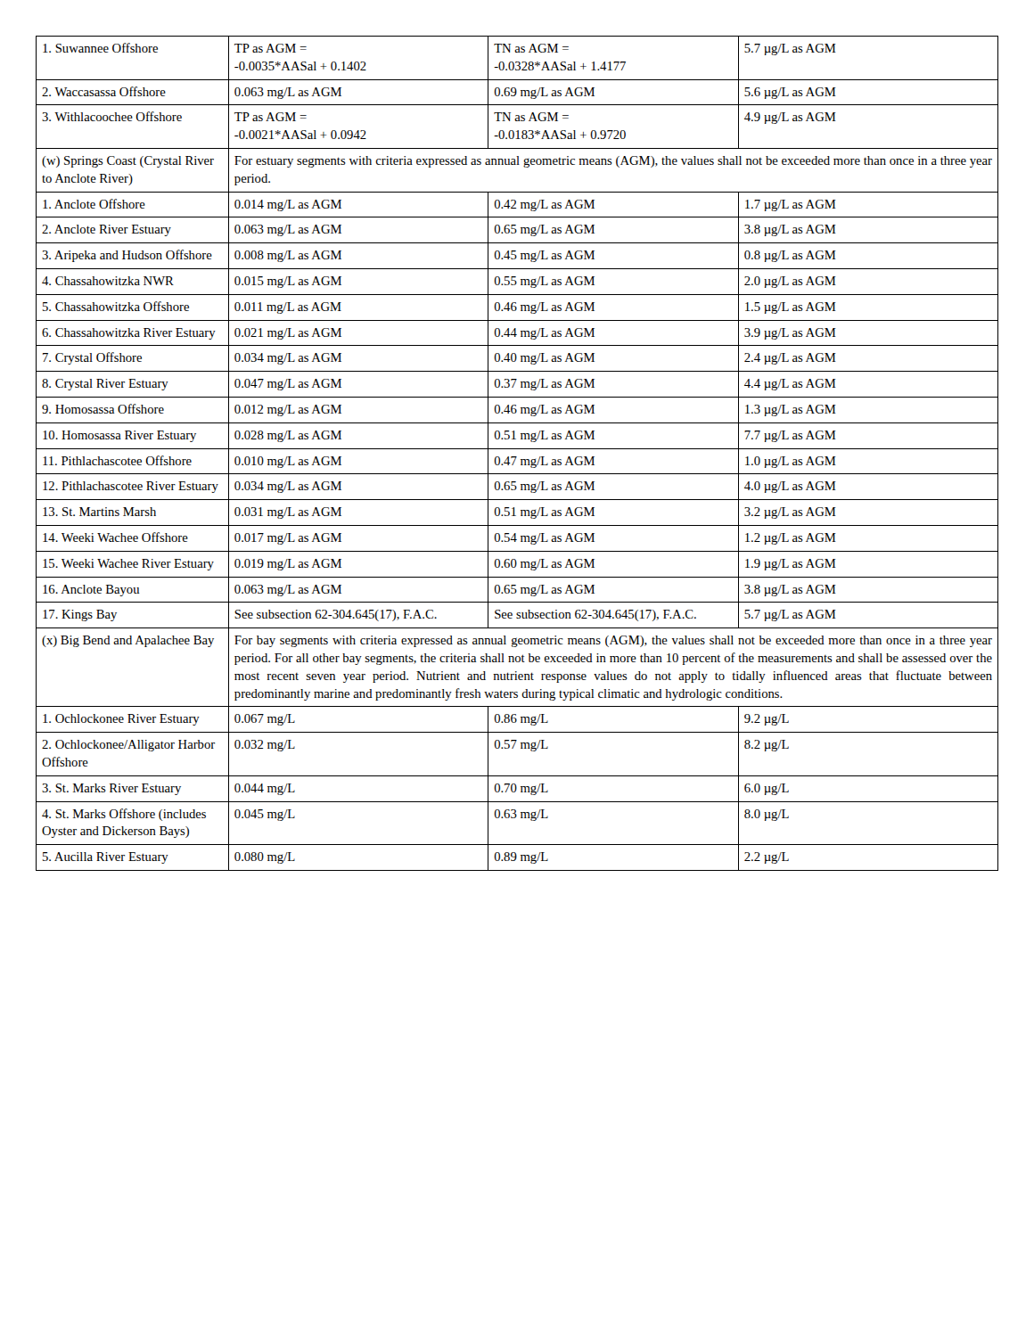| 1. Suwannee Offshore | TP as AGM = -0.0035*AASal + 0.1402 | TN as AGM = -0.0328*AASal + 1.4177 | 5.7 µg/L as AGM |
| 2. Waccasassa Offshore | 0.063 mg/L as AGM | 0.69 mg/L as AGM | 5.6 µg/L as AGM |
| 3. Withlacoochee Offshore | TP as AGM = -0.0021*AASal + 0.0942 | TN as AGM = -0.0183*AASal + 0.9720 | 4.9 µg/L as AGM |
| (w) Springs Coast (Crystal River to Anclote River) | For estuary segments with criteria expressed as annual geometric means (AGM), the values shall not be exceeded more than once in a three year period. |
| 1. Anclote Offshore | 0.014 mg/L as AGM | 0.42 mg/L as AGM | 1.7 µg/L as AGM |
| 2. Anclote River Estuary | 0.063 mg/L as AGM | 0.65 mg/L as AGM | 3.8 µg/L as AGM |
| 3. Aripeka and Hudson Offshore | 0.008 mg/L as AGM | 0.45 mg/L as AGM | 0.8 µg/L as AGM |
| 4. Chassahowitzka NWR | 0.015 mg/L as AGM | 0.55 mg/L as AGM | 2.0 µg/L as AGM |
| 5. Chassahowitzka Offshore | 0.011 mg/L as AGM | 0.46 mg/L as AGM | 1.5 µg/L as AGM |
| 6. Chassahowitzka River Estuary | 0.021 mg/L as AGM | 0.44 mg/L as AGM | 3.9 µg/L as AGM |
| 7. Crystal Offshore | 0.034 mg/L as AGM | 0.40 mg/L as AGM | 2.4 µg/L as AGM |
| 8. Crystal River Estuary | 0.047 mg/L as AGM | 0.37 mg/L as AGM | 4.4 µg/L as AGM |
| 9. Homosassa Offshore | 0.012 mg/L as AGM | 0.46 mg/L as AGM | 1.3 µg/L as AGM |
| 10. Homosassa River Estuary | 0.028 mg/L as AGM | 0.51 mg/L as AGM | 7.7 µg/L as AGM |
| 11. Pithlachascotee Offshore | 0.010 mg/L as AGM | 0.47 mg/L as AGM | 1.0 µg/L as AGM |
| 12. Pithlachascotee River Estuary | 0.034 mg/L as AGM | 0.65 mg/L as AGM | 4.0 µg/L as AGM |
| 13. St. Martins Marsh | 0.031 mg/L as AGM | 0.51 mg/L as AGM | 3.2 µg/L as AGM |
| 14. Weeki Wachee Offshore | 0.017 mg/L as AGM | 0.54 mg/L as AGM | 1.2 µg/L as AGM |
| 15. Weeki Wachee River Estuary | 0.019 mg/L as AGM | 0.60 mg/L as AGM | 1.9 µg/L as AGM |
| 16. Anclote Bayou | 0.063 mg/L as AGM | 0.65 mg/L as AGM | 3.8 µg/L as AGM |
| 17. Kings Bay | See subsection 62-304.645(17), F.A.C. | See subsection 62-304.645(17), F.A.C. | 5.7 µg/L as AGM |
| (x) Big Bend and Apalachee Bay | For bay segments with criteria expressed as annual geometric means (AGM), the values shall not be exceeded more than once in a three year period. For all other bay segments, the criteria shall not be exceeded in more than 10 percent of the measurements and shall be assessed over the most recent seven year period. Nutrient and nutrient response values do not apply to tidally influenced areas that fluctuate between predominantly marine and predominantly fresh waters during typical climatic and hydrologic conditions. |
| 1. Ochlockonee River Estuary | 0.067 mg/L | 0.86 mg/L | 9.2 µg/L |
| 2. Ochlockonee/Alligator Harbor Offshore | 0.032 mg/L | 0.57 mg/L | 8.2 µg/L |
| 3. St. Marks River Estuary | 0.044 mg/L | 0.70 mg/L | 6.0 µg/L |
| 4. St. Marks Offshore (includes Oyster and Dickerson Bays) | 0.045 mg/L | 0.63 mg/L | 8.0 µg/L |
| 5. Aucilla River Estuary | 0.080 mg/L | 0.89 mg/L | 2.2 µg/L |